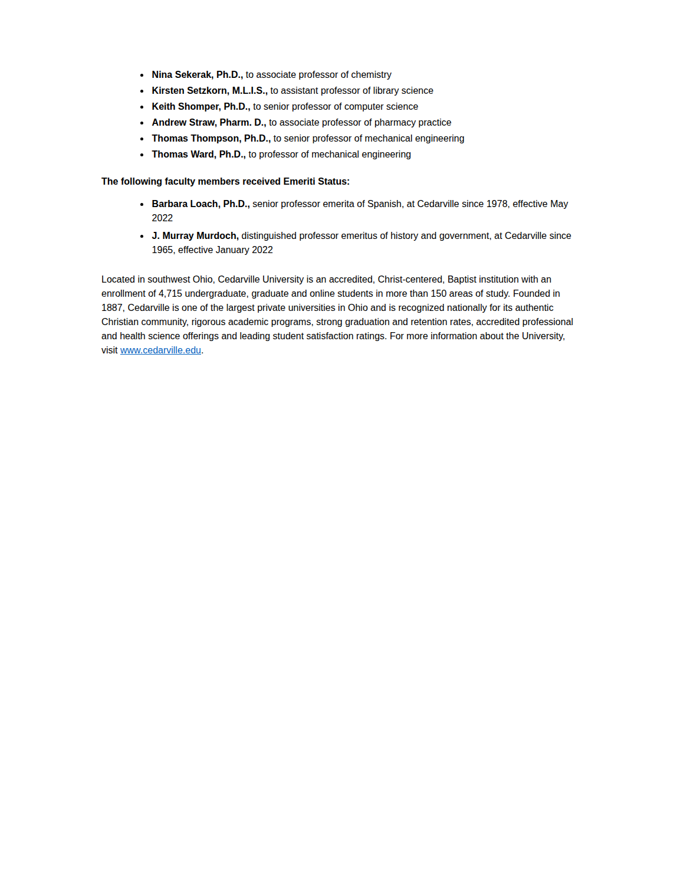Nina Sekerak, Ph.D., to associate professor of chemistry
Kirsten Setzkorn, M.L.I.S., to assistant professor of library science
Keith Shomper, Ph.D., to senior professor of computer science
Andrew Straw, Pharm. D., to associate professor of pharmacy practice
Thomas Thompson, Ph.D., to senior professor of mechanical engineering
Thomas Ward, Ph.D., to professor of mechanical engineering
The following faculty members received Emeriti Status:
Barbara Loach, Ph.D., senior professor emerita of Spanish, at Cedarville since 1978, effective May 2022
J. Murray Murdoch, distinguished professor emeritus of history and government, at Cedarville since 1965, effective January 2022
Located in southwest Ohio, Cedarville University is an accredited, Christ-centered, Baptist institution with an enrollment of 4,715 undergraduate, graduate and online students in more than 150 areas of study. Founded in 1887, Cedarville is one of the largest private universities in Ohio and is recognized nationally for its authentic Christian community, rigorous academic programs, strong graduation and retention rates, accredited professional and health science offerings and leading student satisfaction ratings. For more information about the University, visit www.cedarville.edu.